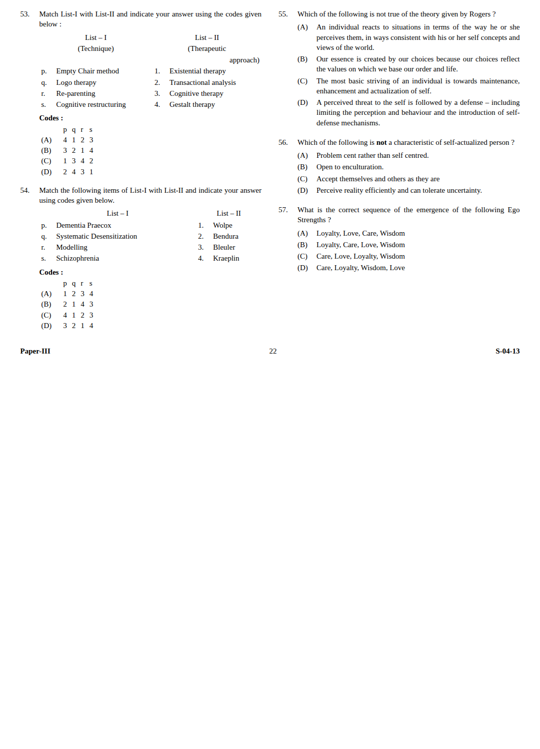53.
Match List-I with List-II and indicate your answer using the codes given below :
| List – I | List – II |
| --- | --- |
| (Technique) | (Therapeutic |
| | approach) |
| p. | Empty Chair method | 1. | Existential therapy |
| q. | Logo therapy | 2. | Transactional analysis |
| r. | Re-parenting | 3. | Cognitive therapy |
| s. | Cognitive restructuring | 4. | Gestalt therapy |
Codes :
| | p | q | r | s |
| (A) | 4 | 1 | 2 | 3 |
| (B) | 3 | 2 | 1 | 4 |
| (C) | 1 | 3 | 4 | 2 |
| (D) | 2 | 4 | 3 | 1 |
54.
Match the following items of List-I with List-II and indicate your answer using codes given below.
| List – I | List – II |
| --- | --- |
| p. | Dementia Praecox | 1. | Wolpe |
| q. | Systematic Desensitization | 2. | Bendura |
| r. | Modelling | 3. | Bleuler |
| s. | Schizophrenia | 4. | Kraeplin |
Codes :
| | p | q | r | s |
| (A) | 1 | 2 | 3 | 4 |
| (B) | 2 | 1 | 4 | 3 |
| (C) | 4 | 1 | 2 | 3 |
| (D) | 3 | 2 | 1 | 4 |
55.
Which of the following is not true of the theory given by Rogers ?
(A) An individual reacts to situations in terms of the way he or she perceives them, in ways consistent with his or her self concepts and views of the world.
(B) Our essence is created by our choices because our choices reflect the values on which we base our order and life.
(C) The most basic striving of an individual is towards maintenance, enhancement and actualization of self.
(D) A perceived threat to the self is followed by a defense – including limiting the perception and behaviour and the introduction of self-defense mechanisms.
56.
Which of the following is not a characteristic of self-actualized person ?
(A) Problem cent rather than self centred.
(B) Open to enculturation.
(C) Accept themselves and others as they are
(D) Perceive reality efficiently and can tolerate uncertainty.
57.
What is the correct sequence of the emergence of the following Ego Strengths ?
(A) Loyalty, Love, Care, Wisdom
(B) Loyalty, Care, Love, Wisdom
(C) Care, Love, Loyalty, Wisdom
(D) Care, Loyalty, Wisdom, Love
Paper-III
22
S-04-13